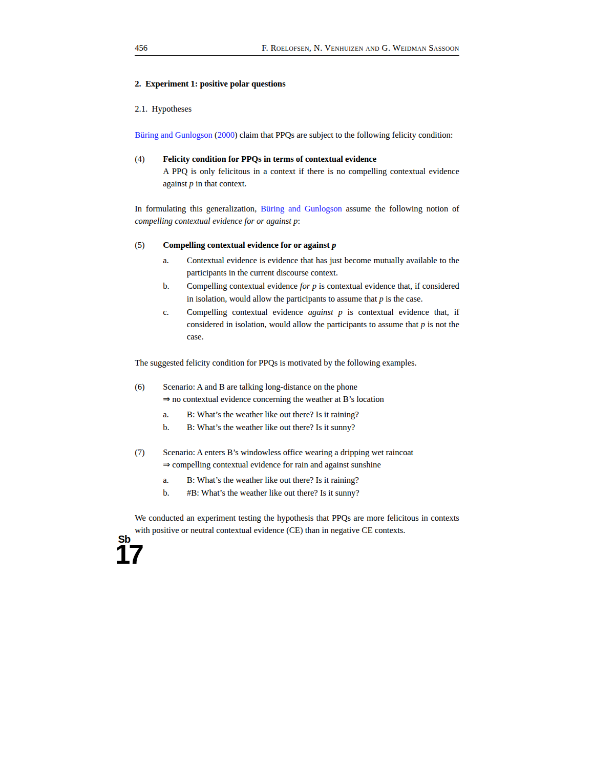456 F. Roelofsen, N. Venhuizen and G. Weidman Sassoon
2. Experiment 1: positive polar questions
2.1. Hypotheses
Büring and Gunlogson (2000) claim that PPQs are subject to the following felicity condition:
(4)
Felicity condition for PPQs in terms of contextual evidence
A PPQ is only felicitous in a context if there is no compelling contextual evidence against p in that context.
In formulating this generalization, Büring and Gunlogson assume the following notion of compelling contextual evidence for or against p:
(5)
Compelling contextual evidence for or against p
a.
Contextual evidence is evidence that has just become mutually available to the participants in the current discourse context.
b.
Compelling contextual evidence for p is contextual evidence that, if considered in isolation, would allow the participants to assume that p is the case.
c.
Compelling contextual evidence against p is contextual evidence that, if considered in isolation, would allow the participants to assume that p is not the case.
The suggested felicity condition for PPQs is motivated by the following examples.
(6)
Scenario: A and B are talking long-distance on the phone
⇒ no contextual evidence concerning the weather at B’s location
a.
B: What’s the weather like out there? Is it raining?
b.
B: What’s the weather like out there? Is it sunny?
(7)
Scenario: A enters B’s windowless office wearing a dripping wet raincoat
⇒ compelling contextual evidence for rain and against sunshine
a.
B: What’s the weather like out there? Is it raining?
b.
#B: What’s the weather like out there? Is it sunny?
We conducted an experiment testing the hypothesis that PPQs are more felicitous in contexts with positive or neutral contextual evidence (CE) than in negative CE contexts.
Sb 17